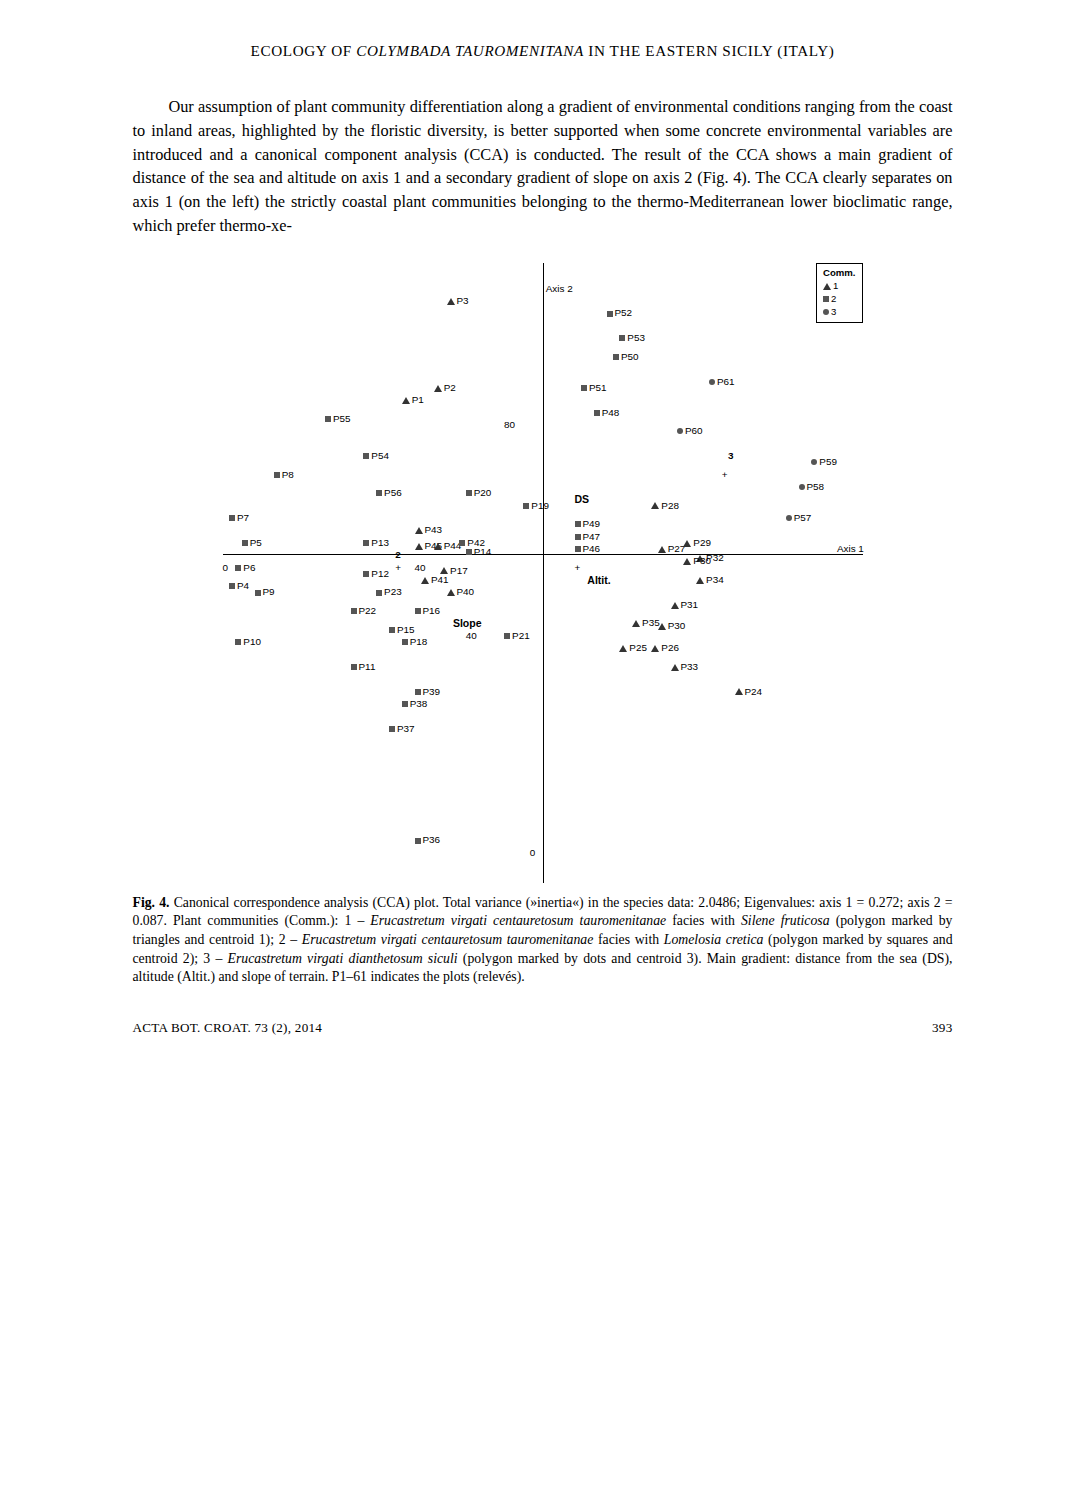Ecology of Colymbada tauromenitana in the Eastern Sicily (Italy)
Our assumption of plant community differentiation along a gradient of environmental conditions ranging from the coast to inland areas, highlighted by the floristic diversity, is better supported when some concrete environmental variables are introduced and a canonical component analysis (CCA) is conducted. The result of the CCA shows a main gradient of distance of the sea and altitude on axis 1 and a secondary gradient of slope on axis 2 (Fig. 4). The CCA clearly separates on axis 1 (on the left) the strictly coastal plant communities belonging to the thermo-Mediterranean lower bioclimatic range, which prefer thermo-xe-
Comm.
1
2
3
Axis 2
Axis 1
P3
P52
P53
P50
P51
P61
P1
P2
P48
P60
P55
80
P54
3
P59
+
P58
P8
P56
P20
P19
DS
P28
P57
P7
P49
P43
P47
P46
P5
P13
P45
P44
P42
P14
P27
P29
2
+
40
P6
0
P32
P30
+
P12
P17
P41
Altit.
P34
P4
P9
P23
P40
P22
P16
P31
P15
Slope
P35
P30
P10
40
P21
P18
P25
P26
P11
P33
P39
P38
P24
P37
P36
0
Fig. 4. Canonical correspondence analysis (CCA) plot. Total variance (»inertia«) in the species data: 2.0486; Eigenvalues: axis 1 = 0.272; axis 2 = 0.087. Plant communities (Comm.): 1 – Erucastretum virgati centauretosum tauromenitanae facies with Silene fruticosa (polygon marked by triangles and centroid 1); 2 – Erucastretum virgati centauretosum tauromenitanae facies with Lomelosia cretica (polygon marked by squares and centroid 2); 3 – Erucastretum virgati dianthetosum siculi (polygon marked by dots and centroid 3). Main gradient: distance from the sea (DS), altitude (Altit.) and slope of terrain. P1–61 indicates the plots (relevés).
ACTA BOT. CROAT. 73 (2), 2014 393